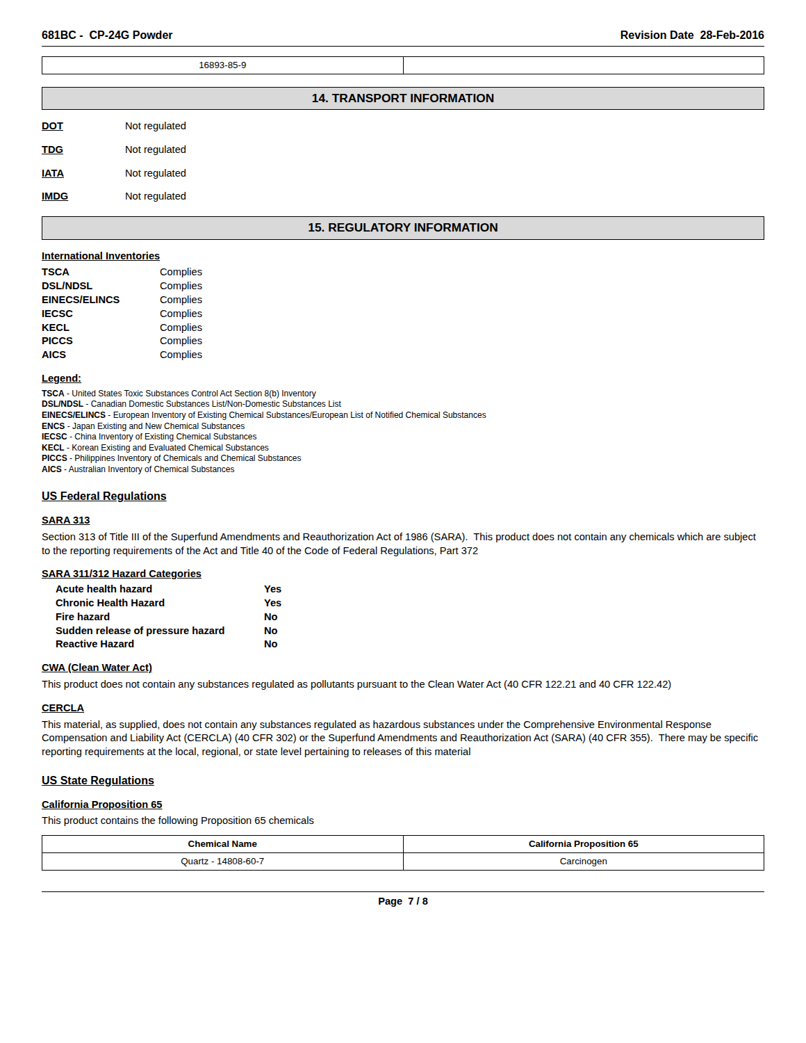681BC - CP-24G Powder
Revision Date 28-Feb-2016
| 16893-85-9 | |
14. TRANSPORT INFORMATION
DOT
Not regulated
TDG
Not regulated
IATA
Not regulated
IMDG
Not regulated
15. REGULATORY INFORMATION
International Inventories
TSCA
Complies
DSL/NDSL
Complies
EINECS/ELINCS
Complies
IECSC
Complies
KECL
Complies
PICCS
Complies
AICS
Complies
Legend:
TSCA - United States Toxic Substances Control Act Section 8(b) Inventory
DSL/NDSL - Canadian Domestic Substances List/Non-Domestic Substances List
EINECS/ELINCS - European Inventory of Existing Chemical Substances/European List of Notified Chemical Substances
ENCS - Japan Existing and New Chemical Substances
IECSC - China Inventory of Existing Chemical Substances
KECL - Korean Existing and Evaluated Chemical Substances
PICCS - Philippines Inventory of Chemicals and Chemical Substances
AICS - Australian Inventory of Chemical Substances
US Federal Regulations
SARA 313
Section 313 of Title III of the Superfund Amendments and Reauthorization Act of 1986 (SARA). This product does not contain any chemicals which are subject to the reporting requirements of the Act and Title 40 of the Code of Federal Regulations, Part 372
SARA 311/312 Hazard Categories
Acute health hazard
Yes
Chronic Health Hazard
Yes
Fire hazard
No
Sudden release of pressure hazard
No
Reactive Hazard
No
CWA (Clean Water Act)
This product does not contain any substances regulated as pollutants pursuant to the Clean Water Act (40 CFR 122.21 and 40 CFR 122.42)
CERCLA
This material, as supplied, does not contain any substances regulated as hazardous substances under the Comprehensive Environmental Response Compensation and Liability Act (CERCLA) (40 CFR 302) or the Superfund Amendments and Reauthorization Act (SARA) (40 CFR 355). There may be specific reporting requirements at the local, regional, or state level pertaining to releases of this material
US State Regulations
California Proposition 65
This product contains the following Proposition 65 chemicals
| Chemical Name | California Proposition 65 |
| --- | --- |
| Quartz - 14808-60-7 | Carcinogen |
Page 7 / 8